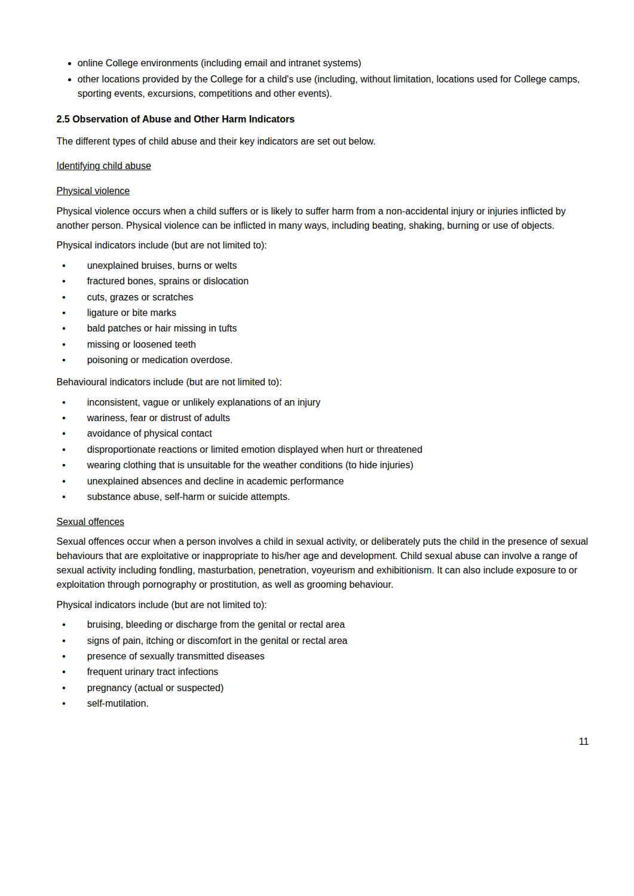online College environments (including email and intranet systems)
other locations provided by the College for a child's use (including, without limitation, locations used for College camps, sporting events, excursions, competitions and other events).
2.5 Observation of Abuse and Other Harm Indicators
The different types of child abuse and their key indicators are set out below.
Identifying child abuse
Physical violence
Physical violence occurs when a child suffers or is likely to suffer harm from a non-accidental injury or injuries inflicted by another person. Physical violence can be inflicted in many ways, including beating, shaking, burning or use of objects.
Physical indicators include (but are not limited to):
unexplained bruises, burns or welts
fractured bones, sprains or dislocation
cuts, grazes or scratches
ligature or bite marks
bald patches or hair missing in tufts
missing or loosened teeth
poisoning or medication overdose.
Behavioural indicators include (but are not limited to):
inconsistent, vague or unlikely explanations of an injury
wariness, fear or distrust of adults
avoidance of physical contact
disproportionate reactions or limited emotion displayed when hurt or threatened
wearing clothing that is unsuitable for the weather conditions (to hide injuries)
unexplained absences and decline in academic performance
substance abuse, self-harm or suicide attempts.
Sexual offences
Sexual offences occur when a person involves a child in sexual activity, or deliberately puts the child in the presence of sexual behaviours that are exploitative or inappropriate to his/her age and development. Child sexual abuse can involve a range of sexual activity including fondling, masturbation, penetration, voyeurism and exhibitionism. It can also include exposure to or exploitation through pornography or prostitution, as well as grooming behaviour.
Physical indicators include (but are not limited to):
bruising, bleeding or discharge from the genital or rectal area
signs of pain, itching or discomfort in the genital or rectal area
presence of sexually transmitted diseases
frequent urinary tract infections
pregnancy (actual or suspected)
self-mutilation.
11